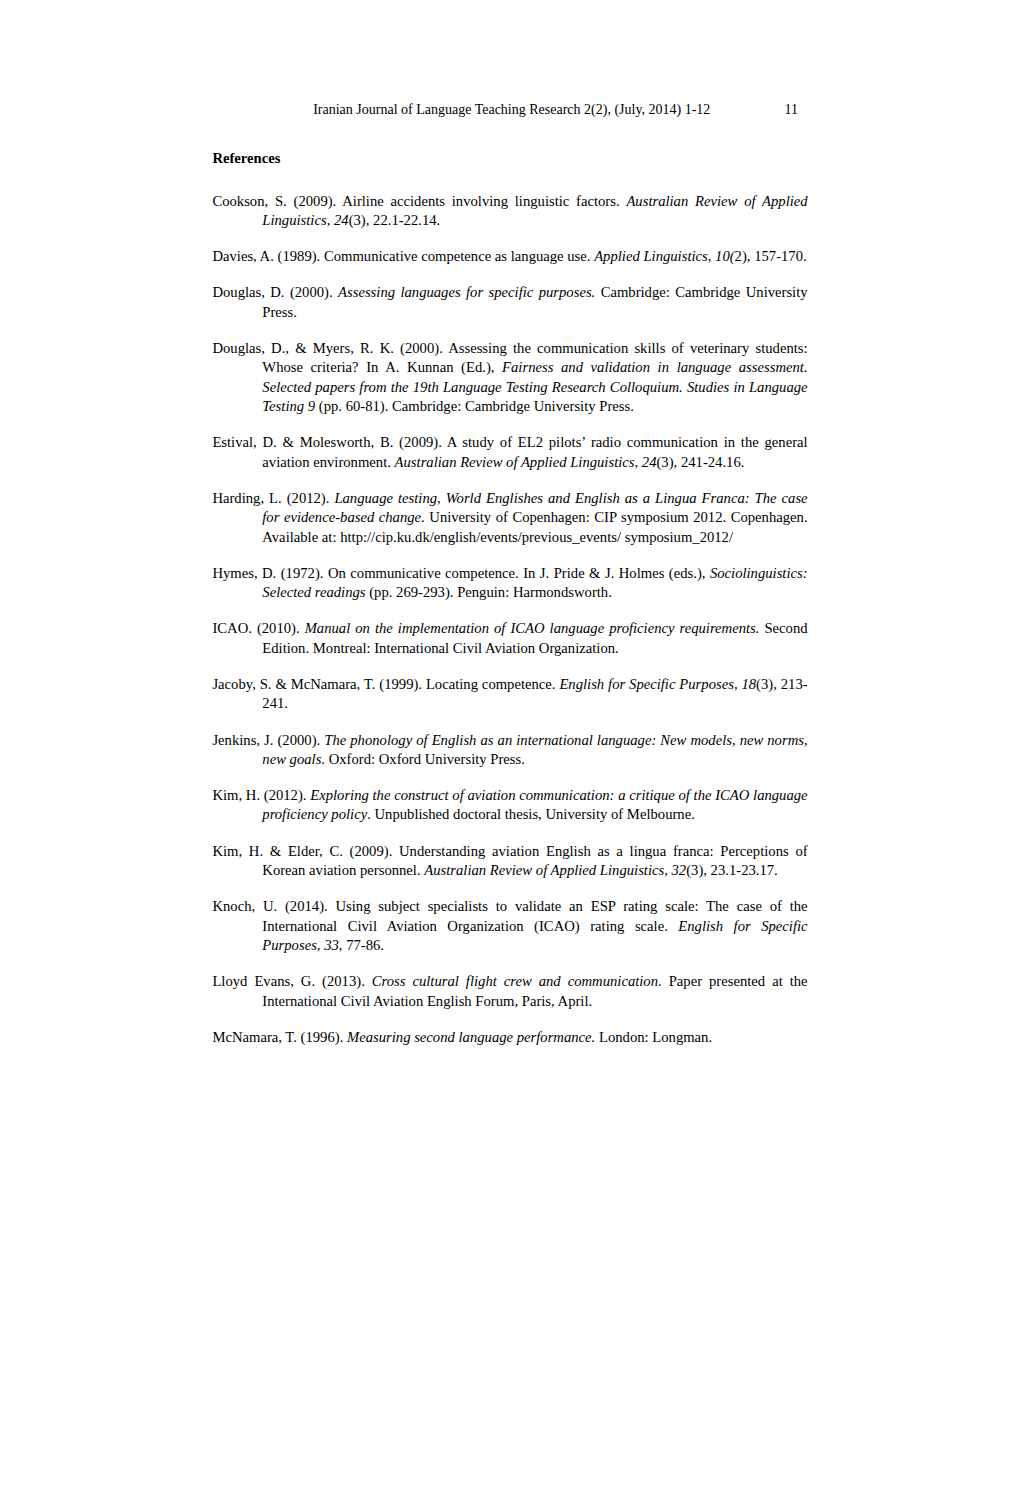Iranian Journal of Language Teaching Research 2(2), (July, 2014) 1-12 11
References
Cookson, S. (2009). Airline accidents involving linguistic factors. Australian Review of Applied Linguistics, 24(3), 22.1-22.14.
Davies, A. (1989). Communicative competence as language use. Applied Linguistics, 10(2), 157-170.
Douglas, D. (2000). Assessing languages for specific purposes. Cambridge: Cambridge University Press.
Douglas, D., & Myers, R. K. (2000). Assessing the communication skills of veterinary students: Whose criteria? In A. Kunnan (Ed.), Fairness and validation in language assessment. Selected papers from the 19th Language Testing Research Colloquium. Studies in Language Testing 9 (pp. 60-81). Cambridge: Cambridge University Press.
Estival, D. & Molesworth, B. (2009). A study of EL2 pilots’ radio communication in the general aviation environment. Australian Review of Applied Linguistics, 24(3), 241-24.16.
Harding, L. (2012). Language testing, World Englishes and English as a Lingua Franca: The case for evidence-based change. University of Copenhagen: CIP symposium 2012. Copenhagen. Available at: http://cip.ku.dk/english/events/previous_events/ symposium_2012/
Hymes, D. (1972). On communicative competence. In J. Pride & J. Holmes (eds.), Sociolinguistics: Selected readings (pp. 269-293). Penguin: Harmondsworth.
ICAO. (2010). Manual on the implementation of ICAO language proficiency requirements. Second Edition. Montreal: International Civil Aviation Organization.
Jacoby, S. & McNamara, T. (1999). Locating competence. English for Specific Purposes, 18(3), 213-241.
Jenkins, J. (2000). The phonology of English as an international language: New models, new norms, new goals. Oxford: Oxford University Press.
Kim, H. (2012). Exploring the construct of aviation communication: a critique of the ICAO language proficiency policy. Unpublished doctoral thesis, University of Melbourne.
Kim, H. & Elder, C. (2009). Understanding aviation English as a lingua franca: Perceptions of Korean aviation personnel. Australian Review of Applied Linguistics, 32(3), 23.1-23.17.
Knoch, U. (2014). Using subject specialists to validate an ESP rating scale: The case of the International Civil Aviation Organization (ICAO) rating scale. English for Specific Purposes, 33, 77-86.
Lloyd Evans, G. (2013). Cross cultural flight crew and communication. Paper presented at the International Civil Aviation English Forum, Paris, April.
McNamara, T. (1996). Measuring second language performance. London: Longman.